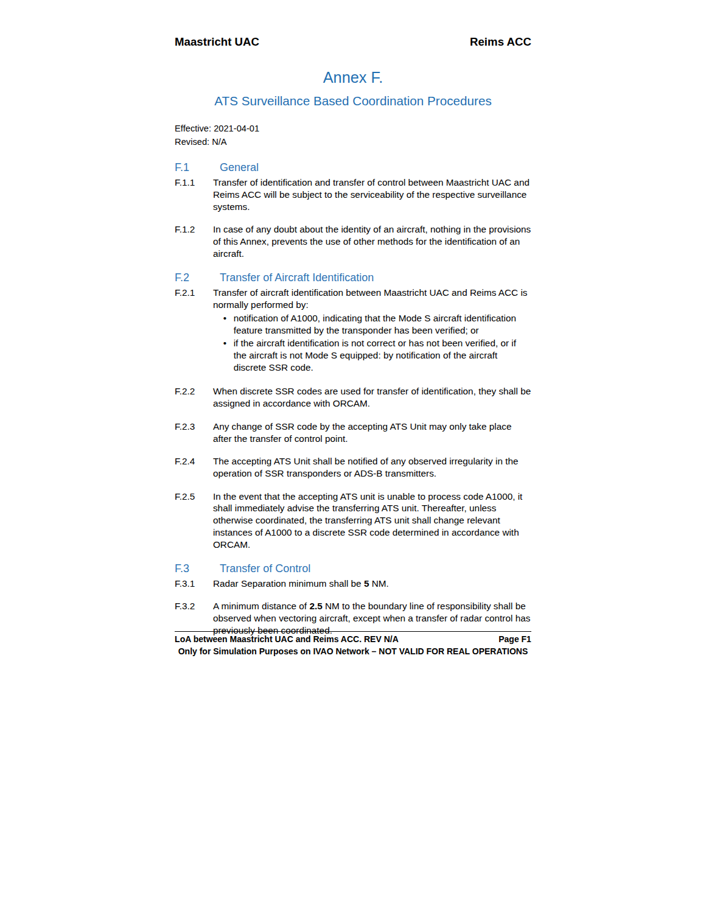Maastricht UAC Reims ACC
Annex F.
ATS Surveillance Based Coordination Procedures
Effective: 2021-04-01
Revised: N/A
F.1 General
F.1.1 Transfer of identification and transfer of control between Maastricht UAC and Reims ACC will be subject to the serviceability of the respective surveillance systems.
F.1.2 In case of any doubt about the identity of an aircraft, nothing in the provisions of this Annex, prevents the use of other methods for the identification of an aircraft.
F.2 Transfer of Aircraft Identification
F.2.1 Transfer of aircraft identification between Maastricht UAC and Reims ACC is normally performed by:
notification of A1000, indicating that the Mode S aircraft identification feature transmitted by the transponder has been verified; or
if the aircraft identification is not correct or has not been verified, or if the aircraft is not Mode S equipped: by notification of the aircraft discrete SSR code.
F.2.2 When discrete SSR codes are used for transfer of identification, they shall be assigned in accordance with ORCAM.
F.2.3 Any change of SSR code by the accepting ATS Unit may only take place after the transfer of control point.
F.2.4 The accepting ATS Unit shall be notified of any observed irregularity in the operation of SSR transponders or ADS-B transmitters.
F.2.5 In the event that the accepting ATS unit is unable to process code A1000, it shall immediately advise the transferring ATS unit. Thereafter, unless otherwise coordinated, the transferring ATS unit shall change relevant instances of A1000 to a discrete SSR code determined in accordance with ORCAM.
F.3 Transfer of Control
F.3.1 Radar Separation minimum shall be 5 NM.
F.3.2 A minimum distance of 2.5 NM to the boundary line of responsibility shall be observed when vectoring aircraft, except when a transfer of radar control has previously been coordinated.
LoA between Maastricht UAC and Reims ACC. REV N/A Page F1
Only for Simulation Purposes on IVAO Network – NOT VALID FOR REAL OPERATIONS